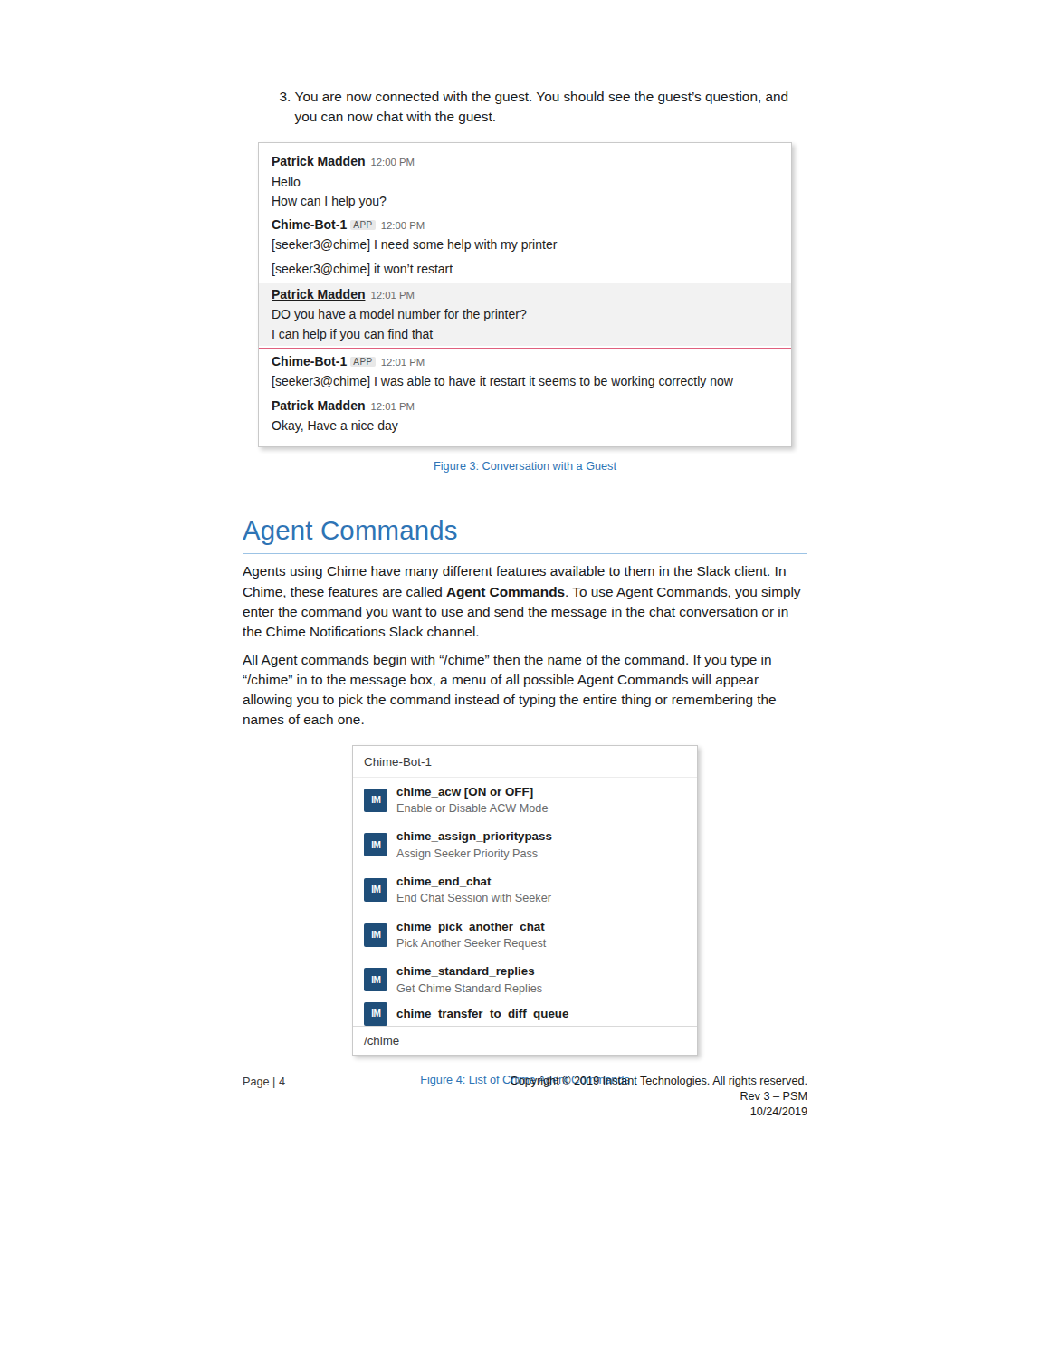You are now connected with the guest. You should see the guest’s question, and you can now chat with the guest.
Patrick Madden 12:00 PM
Hello
How can I help you?
Chime-Bot-1 APP 12:00 PM
[seeker3@chime] I need some help with my printer
[seeker3@chime] it won’t restart
Patrick Madden 12:01 PM
DO you have a model number for the printer?
I can help if you can find that
Chime-Bot-1 APP 12:01 PM
[seeker3@chime] I was able to have it restart it seems to be working correctly now
Patrick Madden 12:01 PM
Okay, Have a nice day
Figure 3: Conversation with a Guest
Agent Commands
Agents using Chime have many different features available to them in the Slack client. In Chime, these features are called Agent Commands. To use Agent Commands, you simply enter the command you want to use and send the message in the chat conversation or in the Chime Notifications Slack channel.
All Agent commands begin with “/chime” then the name of the command. If you type in “/chime” in to the message box, a menu of all possible Agent Commands will appear allowing you to pick the command instead of typing the entire thing or remembering the names of each one.
Chime-Bot-1
IM
chime_acw [ON or OFF]
Enable or Disable ACW Mode
IM
chime_assign_prioritypass
Assign Seeker Priority Pass
IM
chime_end_chat
End Chat Session with Seeker
IM
chime_pick_another_chat
Pick Another Seeker Request
IM
chime_standard_replies
Get Chime Standard Replies
IM
chime_transfer_to_diff_queue
/chime
Figure 4: List of Chime Agent Commands
Page | 4
Copyright © 2019 Instant Technologies. All rights reserved.
Rev 3 – PSM
10/24/2019